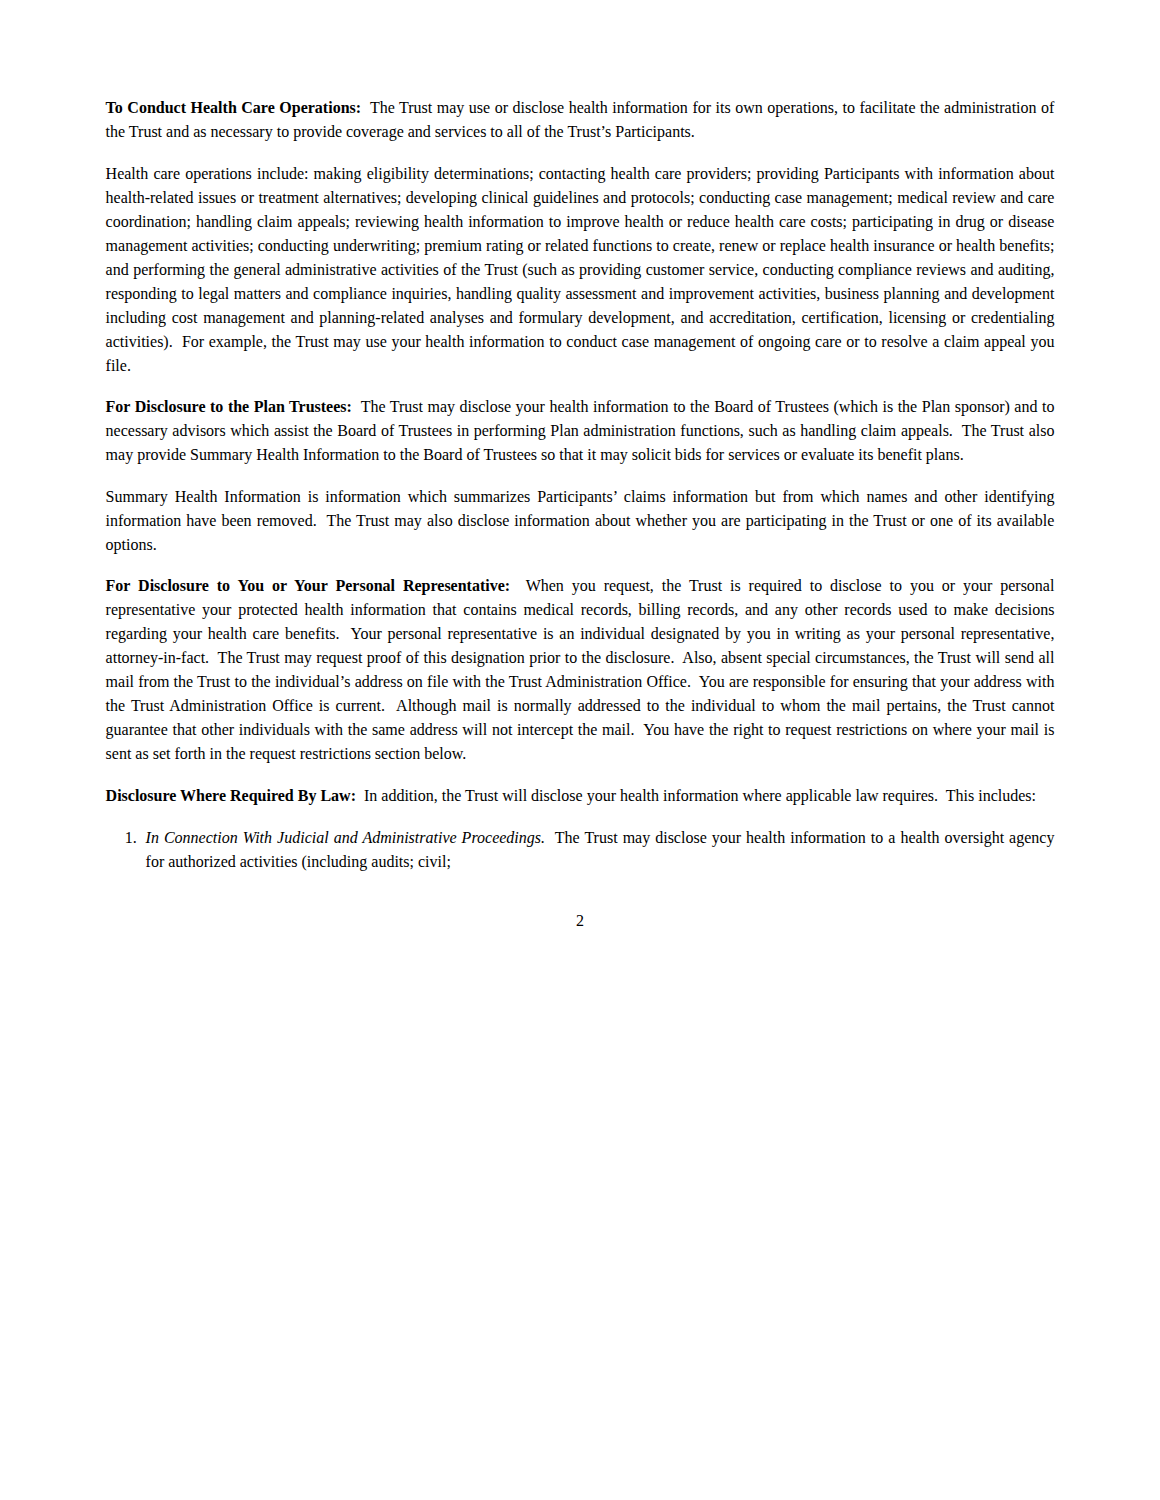To Conduct Health Care Operations: The Trust may use or disclose health information for its own operations, to facilitate the administration of the Trust and as necessary to provide coverage and services to all of the Trust’s Participants.
Health care operations include: making eligibility determinations; contacting health care providers; providing Participants with information about health-related issues or treatment alternatives; developing clinical guidelines and protocols; conducting case management; medical review and care coordination; handling claim appeals; reviewing health information to improve health or reduce health care costs; participating in drug or disease management activities; conducting underwriting; premium rating or related functions to create, renew or replace health insurance or health benefits; and performing the general administrative activities of the Trust (such as providing customer service, conducting compliance reviews and auditing, responding to legal matters and compliance inquiries, handling quality assessment and improvement activities, business planning and development including cost management and planning-related analyses and formulary development, and accreditation, certification, licensing or credentialing activities). For example, the Trust may use your health information to conduct case management of ongoing care or to resolve a claim appeal you file.
For Disclosure to the Plan Trustees: The Trust may disclose your health information to the Board of Trustees (which is the Plan sponsor) and to necessary advisors which assist the Board of Trustees in performing Plan administration functions, such as handling claim appeals. The Trust also may provide Summary Health Information to the Board of Trustees so that it may solicit bids for services or evaluate its benefit plans.
Summary Health Information is information which summarizes Participants’ claims information but from which names and other identifying information have been removed. The Trust may also disclose information about whether you are participating in the Trust or one of its available options.
For Disclosure to You or Your Personal Representative: When you request, the Trust is required to disclose to you or your personal representative your protected health information that contains medical records, billing records, and any other records used to make decisions regarding your health care benefits. Your personal representative is an individual designated by you in writing as your personal representative, attorney-in-fact. The Trust may request proof of this designation prior to the disclosure. Also, absent special circumstances, the Trust will send all mail from the Trust to the individual’s address on file with the Trust Administration Office. You are responsible for ensuring that your address with the Trust Administration Office is current. Although mail is normally addressed to the individual to whom the mail pertains, the Trust cannot guarantee that other individuals with the same address will not intercept the mail. You have the right to request restrictions on where your mail is sent as set forth in the request restrictions section below.
Disclosure Where Required By Law: In addition, the Trust will disclose your health information where applicable law requires. This includes:
In Connection With Judicial and Administrative Proceedings. The Trust may disclose your health information to a health oversight agency for authorized activities (including audits; civil;
2